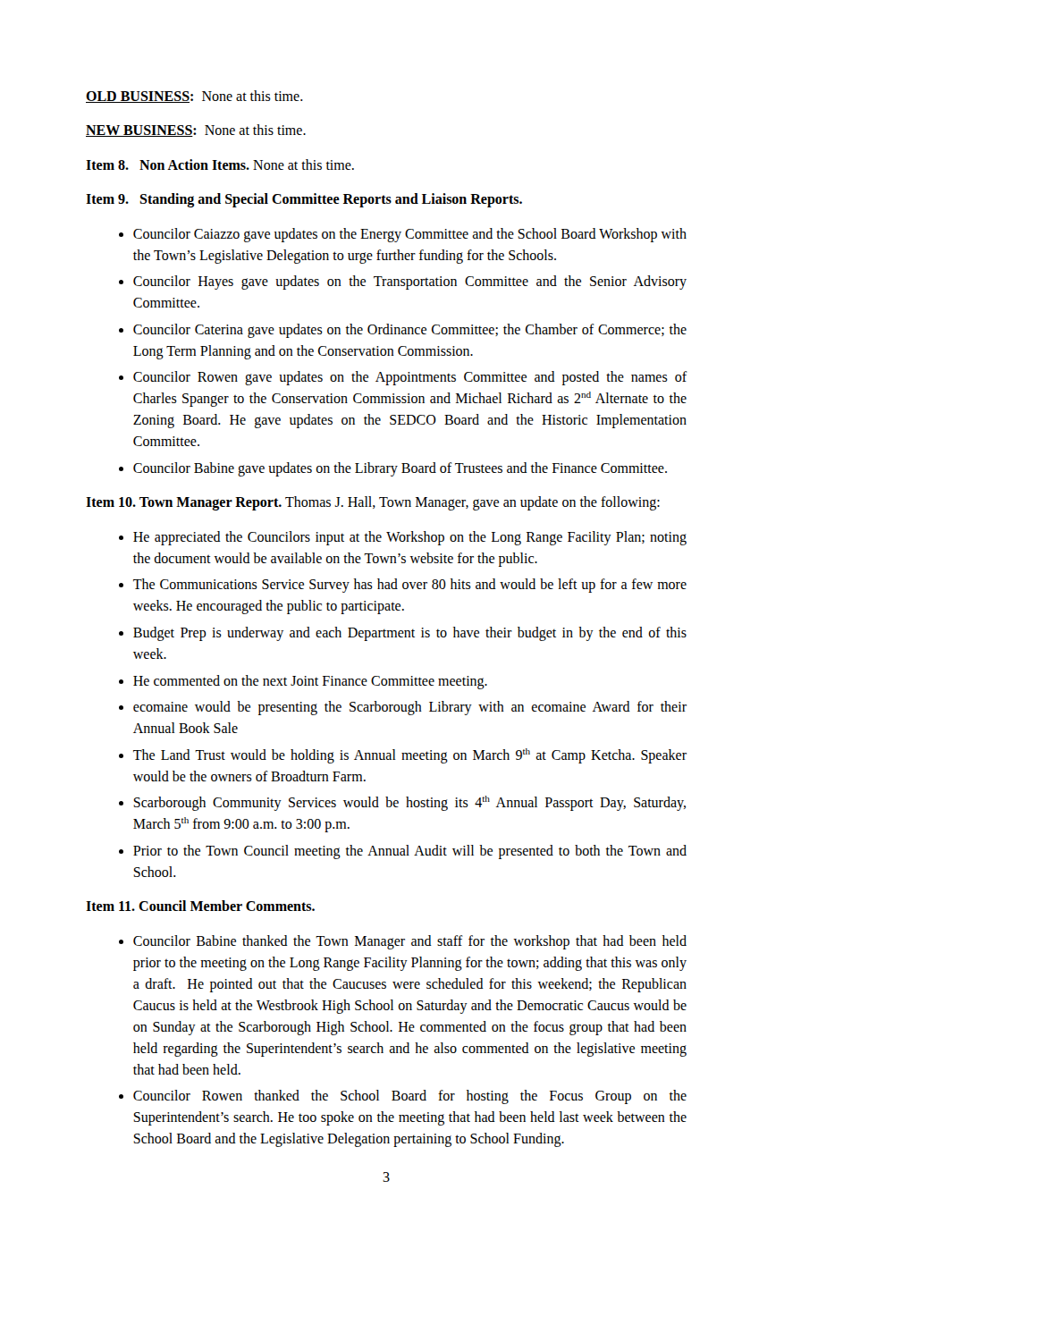OLD BUSINESS: None at this time.
NEW BUSINESS: None at this time.
Item 8. Non Action Items. None at this time.
Item 9. Standing and Special Committee Reports and Liaison Reports.
Councilor Caiazzo gave updates on the Energy Committee and the School Board Workshop with the Town’s Legislative Delegation to urge further funding for the Schools.
Councilor Hayes gave updates on the Transportation Committee and the Senior Advisory Committee.
Councilor Caterina gave updates on the Ordinance Committee; the Chamber of Commerce; the Long Term Planning and on the Conservation Commission.
Councilor Rowen gave updates on the Appointments Committee and posted the names of Charles Spanger to the Conservation Commission and Michael Richard as 2nd Alternate to the Zoning Board. He gave updates on the SEDCO Board and the Historic Implementation Committee.
Councilor Babine gave updates on the Library Board of Trustees and the Finance Committee.
Item 10. Town Manager Report. Thomas J. Hall, Town Manager, gave an update on the following:
He appreciated the Councilors input at the Workshop on the Long Range Facility Plan; noting the document would be available on the Town’s website for the public.
The Communications Service Survey has had over 80 hits and would be left up for a few more weeks. He encouraged the public to participate.
Budget Prep is underway and each Department is to have their budget in by the end of this week.
He commented on the next Joint Finance Committee meeting.
ecomaine would be presenting the Scarborough Library with an ecomaine Award for their Annual Book Sale
The Land Trust would be holding is Annual meeting on March 9th at Camp Ketcha. Speaker would be the owners of Broadturn Farm.
Scarborough Community Services would be hosting its 4th Annual Passport Day, Saturday, March 5th from 9:00 a.m. to 3:00 p.m.
Prior to the Town Council meeting the Annual Audit will be presented to both the Town and School.
Item 11. Council Member Comments.
Councilor Babine thanked the Town Manager and staff for the workshop that had been held prior to the meeting on the Long Range Facility Planning for the town; adding that this was only a draft. He pointed out that the Caucuses were scheduled for this weekend; the Republican Caucus is held at the Westbrook High School on Saturday and the Democratic Caucus would be on Sunday at the Scarborough High School. He commented on the focus group that had been held regarding the Superintendent’s search and he also commented on the legislative meeting that had been held.
Councilor Rowen thanked the School Board for hosting the Focus Group on the Superintendent’s search. He too spoke on the meeting that had been held last week between the School Board and the Legislative Delegation pertaining to School Funding.
3